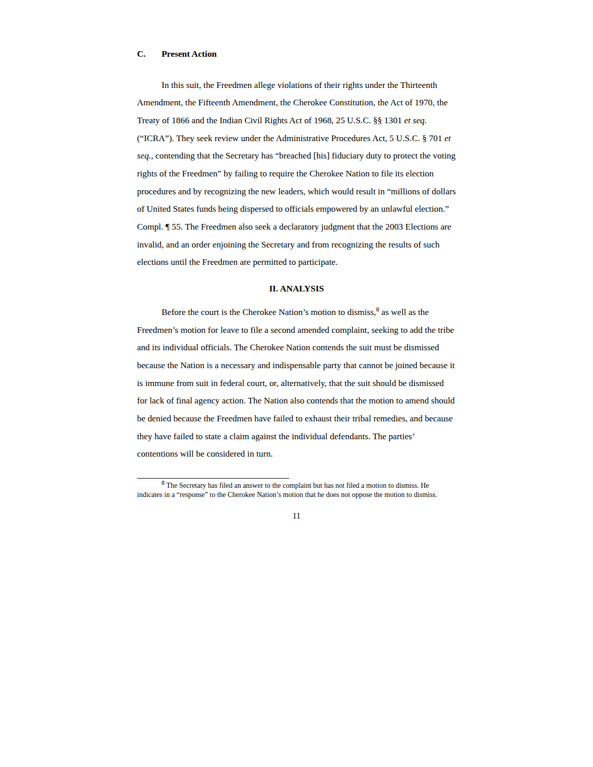C. Present Action
In this suit, the Freedmen allege violations of their rights under the Thirteenth Amendment, the Fifteenth Amendment, the Cherokee Constitution, the Act of 1970, the Treaty of 1866 and the Indian Civil Rights Act of 1968, 25 U.S.C. §§ 1301 et seq. (“ICRA”). They seek review under the Administrative Procedures Act, 5 U.S.C. § 701 et seq., contending that the Secretary has “breached [his] fiduciary duty to protect the voting rights of the Freedmen” by failing to require the Cherokee Nation to file its election procedures and by recognizing the new leaders, which would result in “millions of dollars of United States funds being dispersed to officials empowered by an unlawful election.” Compl. ¶ 55. The Freedmen also seek a declaratory judgment that the 2003 Elections are invalid, and an order enjoining the Secretary and from recognizing the results of such elections until the Freedmen are permitted to participate.
II. ANALYSIS
Before the court is the Cherokee Nation’s motion to dismiss,8 as well as the Freedmen’s motion for leave to file a second amended complaint, seeking to add the tribe and its individual officials. The Cherokee Nation contends the suit must be dismissed because the Nation is a necessary and indispensable party that cannot be joined because it is immune from suit in federal court, or, alternatively, that the suit should be dismissed for lack of final agency action. The Nation also contends that the motion to amend should be denied because the Freedmen have failed to exhaust their tribal remedies, and because they have failed to state a claim against the individual defendants. The parties’ contentions will be considered in turn.
8 The Secretary has filed an answer to the complaint but has not filed a motion to dismiss. He indicates in a “response” to the Cherokee Nation’s motion that he does not oppose the motion to dismiss.
11